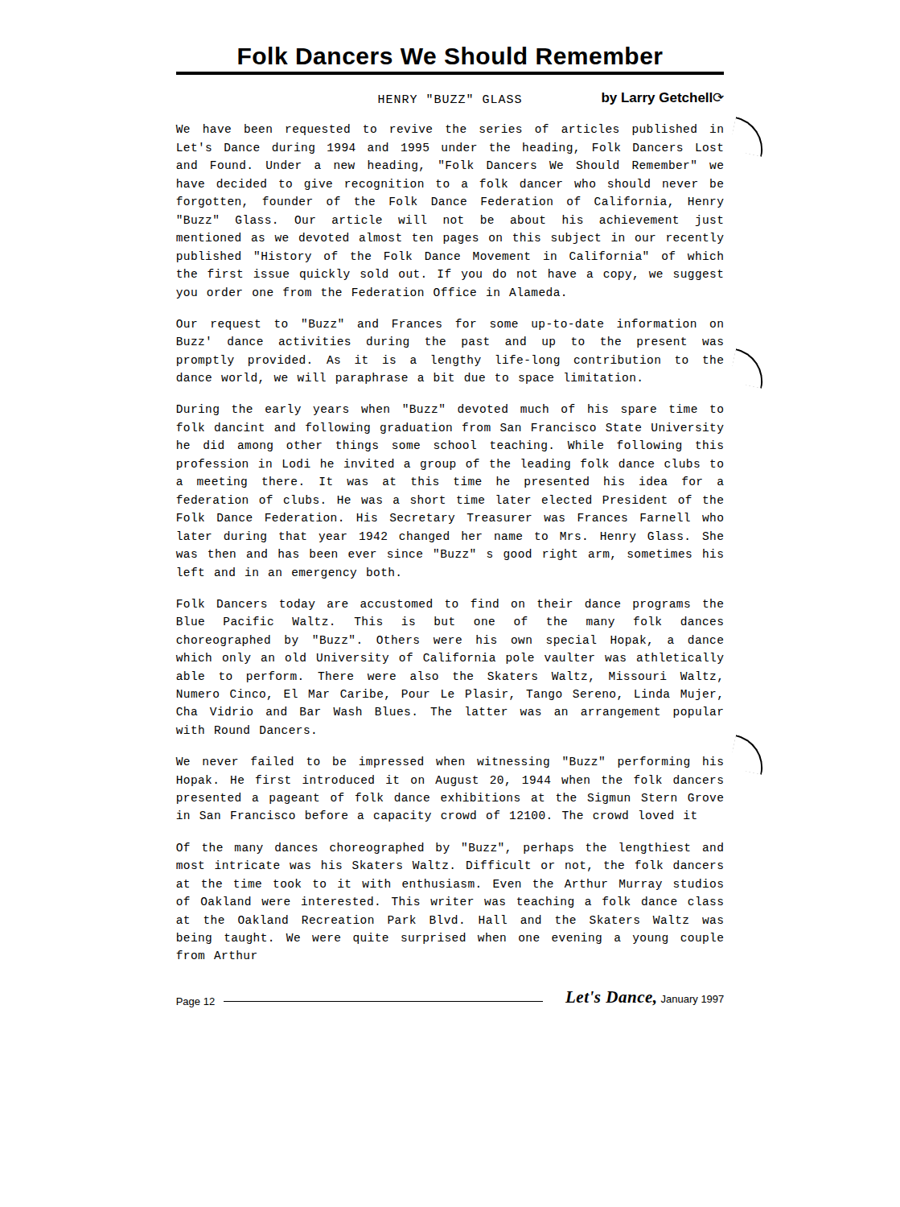Folk Dancers We Should Remember
HENRY "BUZZ" GLASS
by Larry Getchell⟳
We have been requested to revive the series of articles published in Let's Dance during 1994 and 1995 under the heading, Folk Dancers Lost and Found. Under a new heading, "Folk Dancers We Should Remember" we have decided to give recognition to a folk dancer who should never be forgotten, founder of the Folk Dance Federation of California, Henry "Buzz" Glass. Our article will not be about his achievement just mentioned as we devoted almost ten pages on this subject in our recently published "History of the Folk Dance Movement in California" of which the first issue quickly sold out. If you do not have a copy, we suggest you order one from the Federation Office in Alameda.
Our request to "Buzz" and Frances for some up-to-date information on Buzz' dance activities during the past and up to the present was promptly provided. As it is a lengthy life-long contribution to the dance world, we will paraphrase a bit due to space limitation.
During the early years when "Buzz" devoted much of his spare time to folk dancint and following graduation from San Francisco State University he did among other things some school teaching. While following this profession in Lodi he invited a group of the leading folk dance clubs to a meeting there. It was at this time he presented his idea for a federation of clubs. He was a short time later elected President of the Folk Dance Federation. His Secretary Treasurer was Frances Farnell who later during that year 1942 changed her name to Mrs. Henry Glass. She was then and has been ever since "Buzz" s good right arm, sometimes his left and in an emergency both.
Folk Dancers today are accustomed to find on their dance programs the Blue Pacific Waltz. This is but one of the many folk dances choreographed by "Buzz". Others were his own special Hopak, a dance which only an old University of California pole vaulter was athletically able to perform. There were also the Skaters Waltz, Missouri Waltz, Numero Cinco, El Mar Caribe, Pour Le Plasir, Tango Sereno, Linda Mujer, Cha Vidrio and Bar Wash Blues. The latter was an arrangement popular with Round Dancers.
We never failed to be impressed when witnessing "Buzz" performing his Hopak. He first introduced it on August 20, 1944 when the folk dancers presented a pageant of folk dance exhibitions at the Sigmun Stern Grove in San Francisco before a capacity crowd of 12100. The crowd loved it
Of the many dances choreographed by "Buzz", perhaps the lengthiest and most intricate was his Skaters Waltz. Difficult or not, the folk dancers at the time took to it with enthusiasm. Even the Arthur Murray studios of Oakland were interested. This writer was teaching a folk dance class at the Oakland Recreation Park Blvd. Hall and the Skaters Waltz was being taught. We were quite surprised when one evening a young couple from Arthur
Page 12 Let's Dance, January 1997